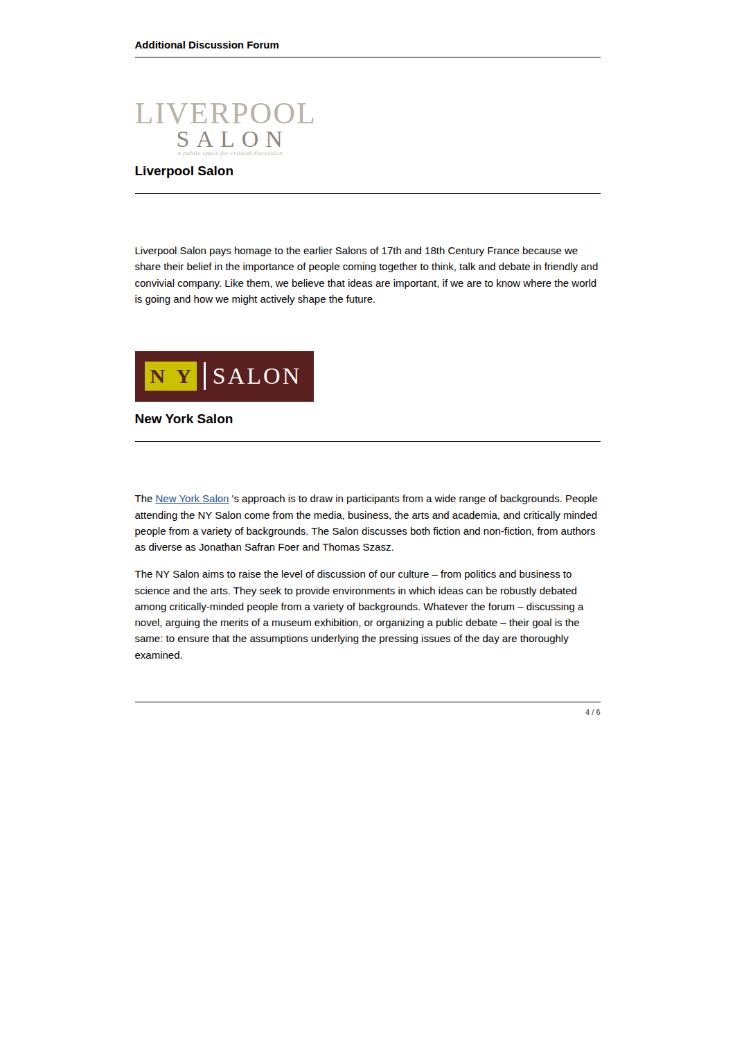Additional Discussion Forum
LIVERPOOL SALON a public space for critical discussion
Liverpool Salon
Liverpool Salon pays homage to the earlier Salons of 17th and 18th Century France because we share their belief in the importance of people coming together to think, talk and debate in friendly and convivial company. Like them, we believe that ideas are important, if we are to know where the world is going and how we might actively shape the future.
NY SALON
New York Salon
The New York Salon 's approach is to draw in participants from a wide range of backgrounds. People attending the NY Salon come from the media, business, the arts and academia, and critically minded people from a variety of backgrounds. The Salon discusses both fiction and non-fiction, from authors as diverse as Jonathan Safran Foer and Thomas Szasz.
The NY Salon aims to raise the level of discussion of our culture – from politics and business to science and the arts. They seek to provide environments in which ideas can be robustly debated among critically-minded people from a variety of backgrounds. Whatever the forum – discussing a novel, arguing the merits of a museum exhibition, or organizing a public debate – their goal is the same: to ensure that the assumptions underlying the pressing issues of the day are thoroughly examined.
4 / 6